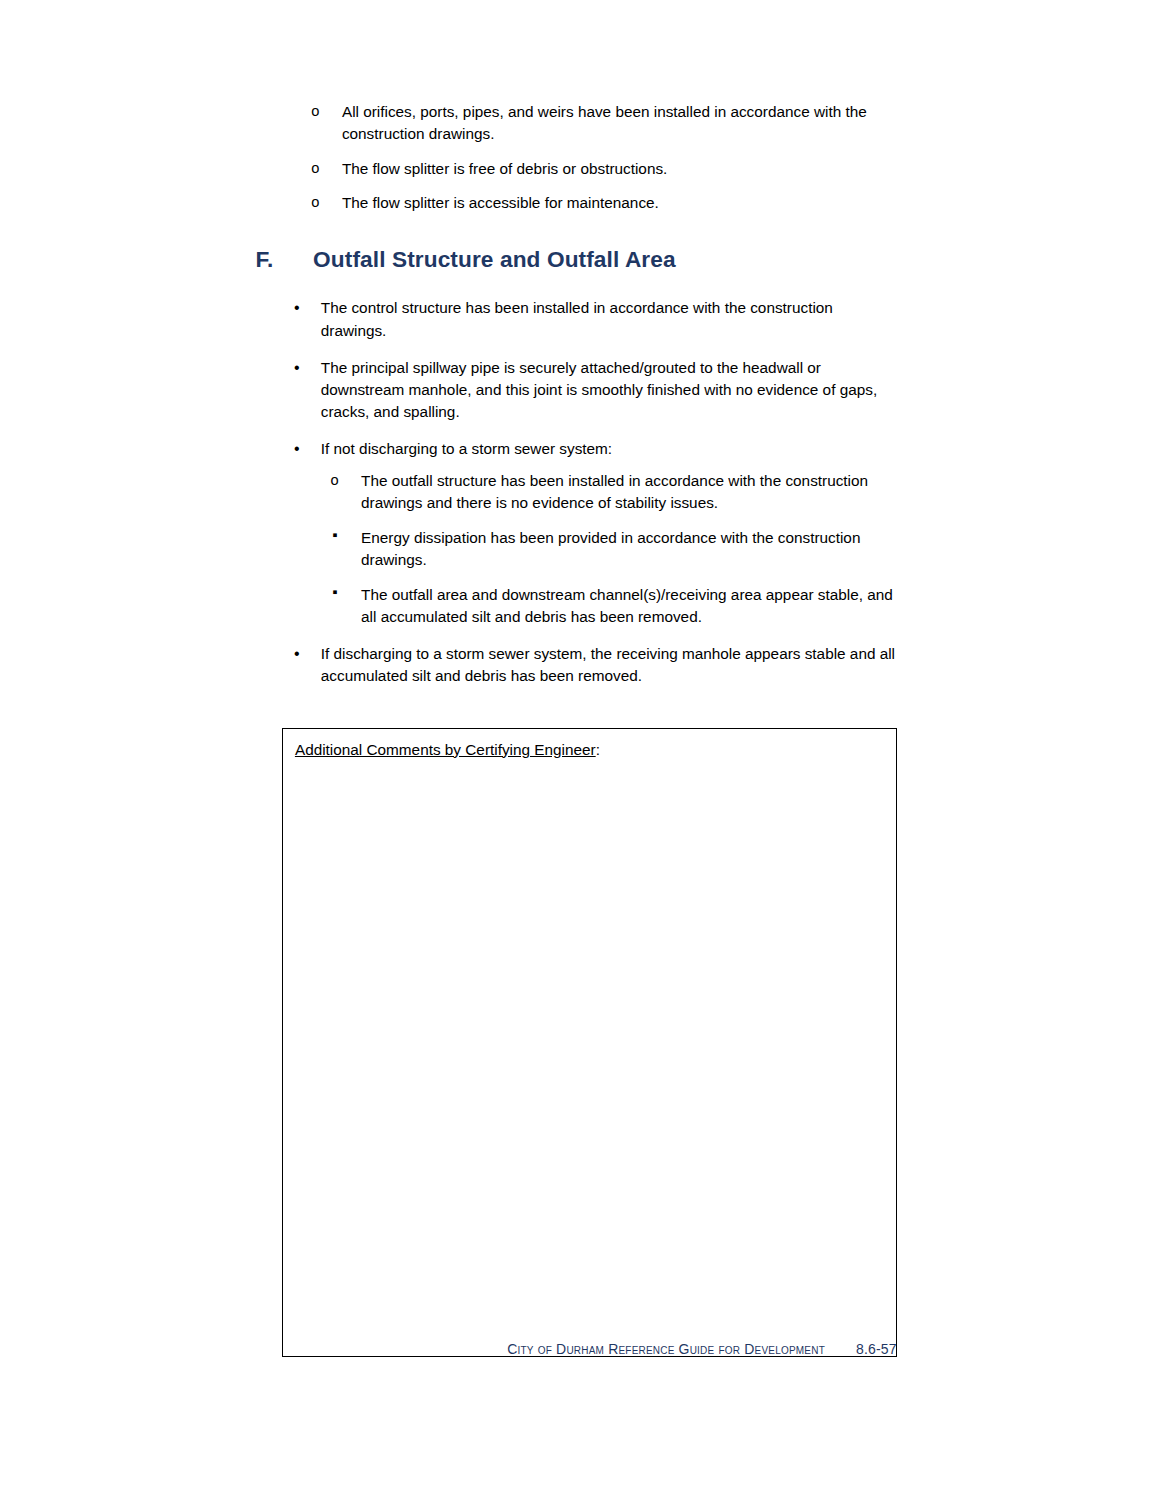All orifices, ports, pipes, and weirs have been installed in accordance with the construction drawings.
The flow splitter is free of debris or obstructions.
The flow splitter is accessible for maintenance.
F. Outfall Structure and Outfall Area
The control structure has been installed in accordance with the construction drawings.
The principal spillway pipe is securely attached/grouted to the headwall or downstream manhole, and this joint is smoothly finished with no evidence of gaps, cracks, and spalling.
If not discharging to a storm sewer system:
The outfall structure has been installed in accordance with the construction drawings and there is no evidence of stability issues.
Energy dissipation has been provided in accordance with the construction drawings.
The outfall area and downstream channel(s)/receiving area appear stable, and all accumulated silt and debris has been removed.
If discharging to a storm sewer system, the receiving manhole appears stable and all accumulated silt and debris has been removed.
Additional Comments by Certifying Engineer:
City of Durham Reference Guide for Development 8.6-57